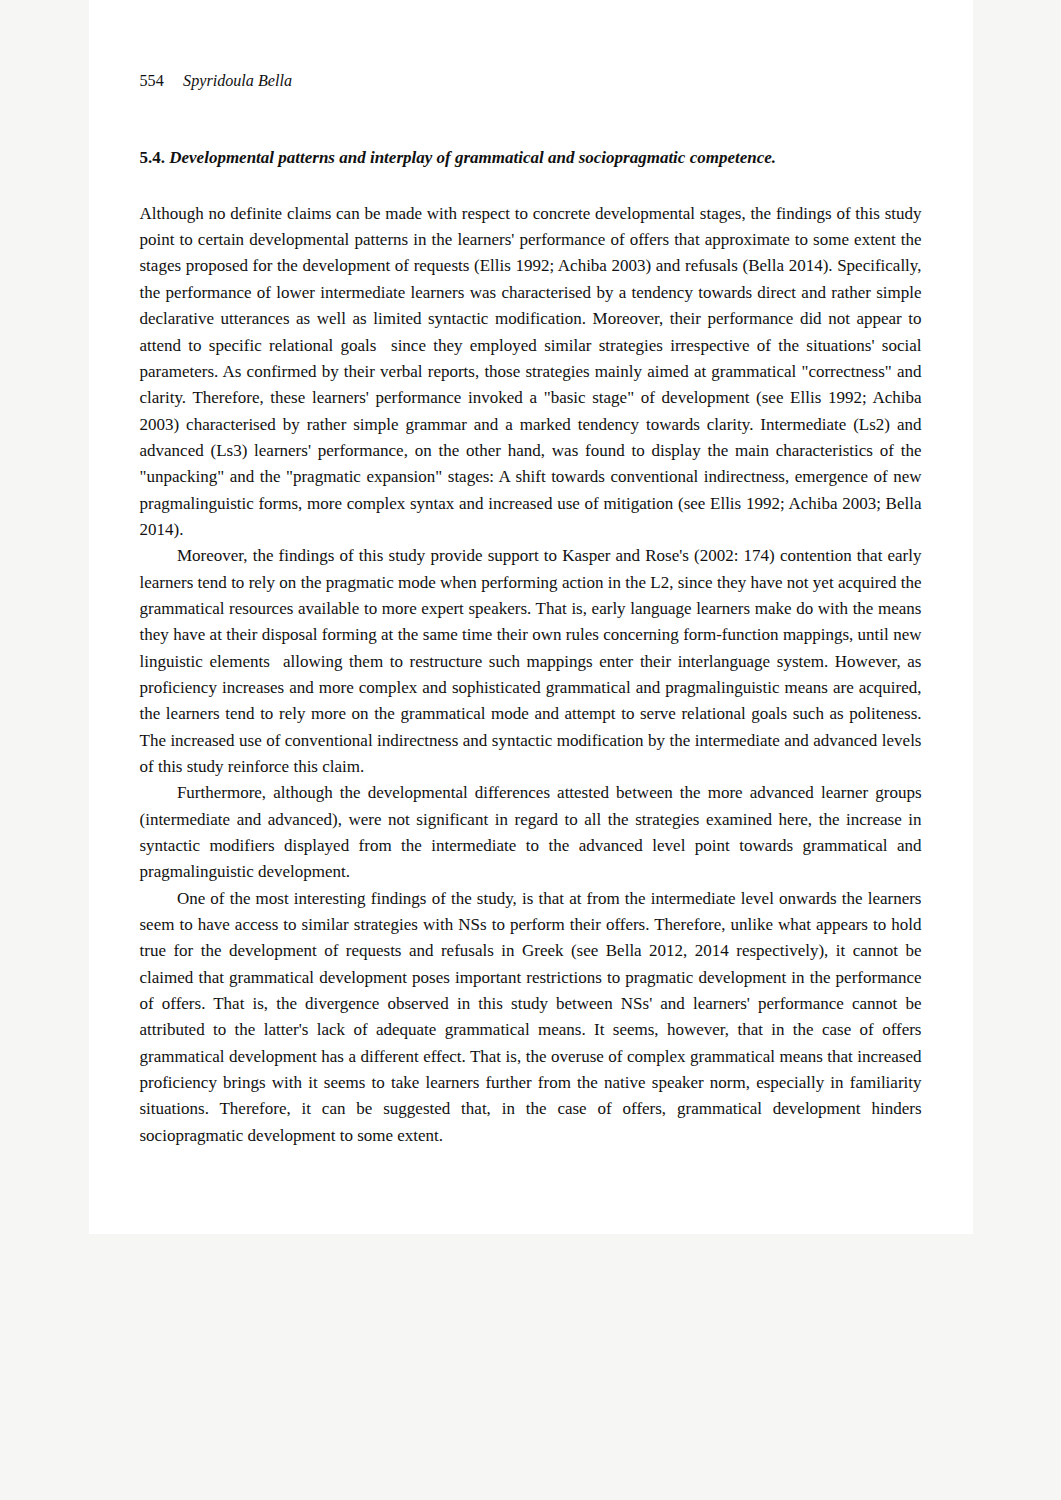554 Spyridoula Bella
5.4. Developmental patterns and interplay of grammatical and sociopragmatic competence.
Although no definite claims can be made with respect to concrete developmental stages, the findings of this study point to certain developmental patterns in the learners' performance of offers that approximate to some extent the stages proposed for the development of requests (Ellis 1992; Achiba 2003) and refusals (Bella 2014). Specifically, the performance of lower intermediate learners was characterised by a tendency towards direct and rather simple declarative utterances as well as limited syntactic modification. Moreover, their performance did not appear to attend to specific relational goals since they employed similar strategies irrespective of the situations' social parameters. As confirmed by their verbal reports, those strategies mainly aimed at grammatical "correctness" and clarity. Therefore, these learners' performance invoked a "basic stage" of development (see Ellis 1992; Achiba 2003) characterised by rather simple grammar and a marked tendency towards clarity. Intermediate (Ls2) and advanced (Ls3) learners' performance, on the other hand, was found to display the main characteristics of the "unpacking" and the "pragmatic expansion" stages: A shift towards conventional indirectness, emergence of new pragmalinguistic forms, more complex syntax and increased use of mitigation (see Ellis 1992; Achiba 2003; Bella 2014).
Moreover, the findings of this study provide support to Kasper and Rose's (2002: 174) contention that early learners tend to rely on the pragmatic mode when performing action in the L2, since they have not yet acquired the grammatical resources available to more expert speakers. That is, early language learners make do with the means they have at their disposal forming at the same time their own rules concerning form-function mappings, until new linguistic elements allowing them to restructure such mappings enter their interlanguage system. However, as proficiency increases and more complex and sophisticated grammatical and pragmalinguistic means are acquired, the learners tend to rely more on the grammatical mode and attempt to serve relational goals such as politeness. The increased use of conventional indirectness and syntactic modification by the intermediate and advanced levels of this study reinforce this claim.
Furthermore, although the developmental differences attested between the more advanced learner groups (intermediate and advanced), were not significant in regard to all the strategies examined here, the increase in syntactic modifiers displayed from the intermediate to the advanced level point towards grammatical and pragmalinguistic development.
One of the most interesting findings of the study, is that at from the intermediate level onwards the learners seem to have access to similar strategies with NSs to perform their offers. Therefore, unlike what appears to hold true for the development of requests and refusals in Greek (see Bella 2012, 2014 respectively), it cannot be claimed that grammatical development poses important restrictions to pragmatic development in the performance of offers. That is, the divergence observed in this study between NSs' and learners' performance cannot be attributed to the latter's lack of adequate grammatical means. It seems, however, that in the case of offers grammatical development has a different effect. That is, the overuse of complex grammatical means that increased proficiency brings with it seems to take learners further from the native speaker norm, especially in familiarity situations. Therefore, it can be suggested that, in the case of offers, grammatical development hinders sociopragmatic development to some extent.